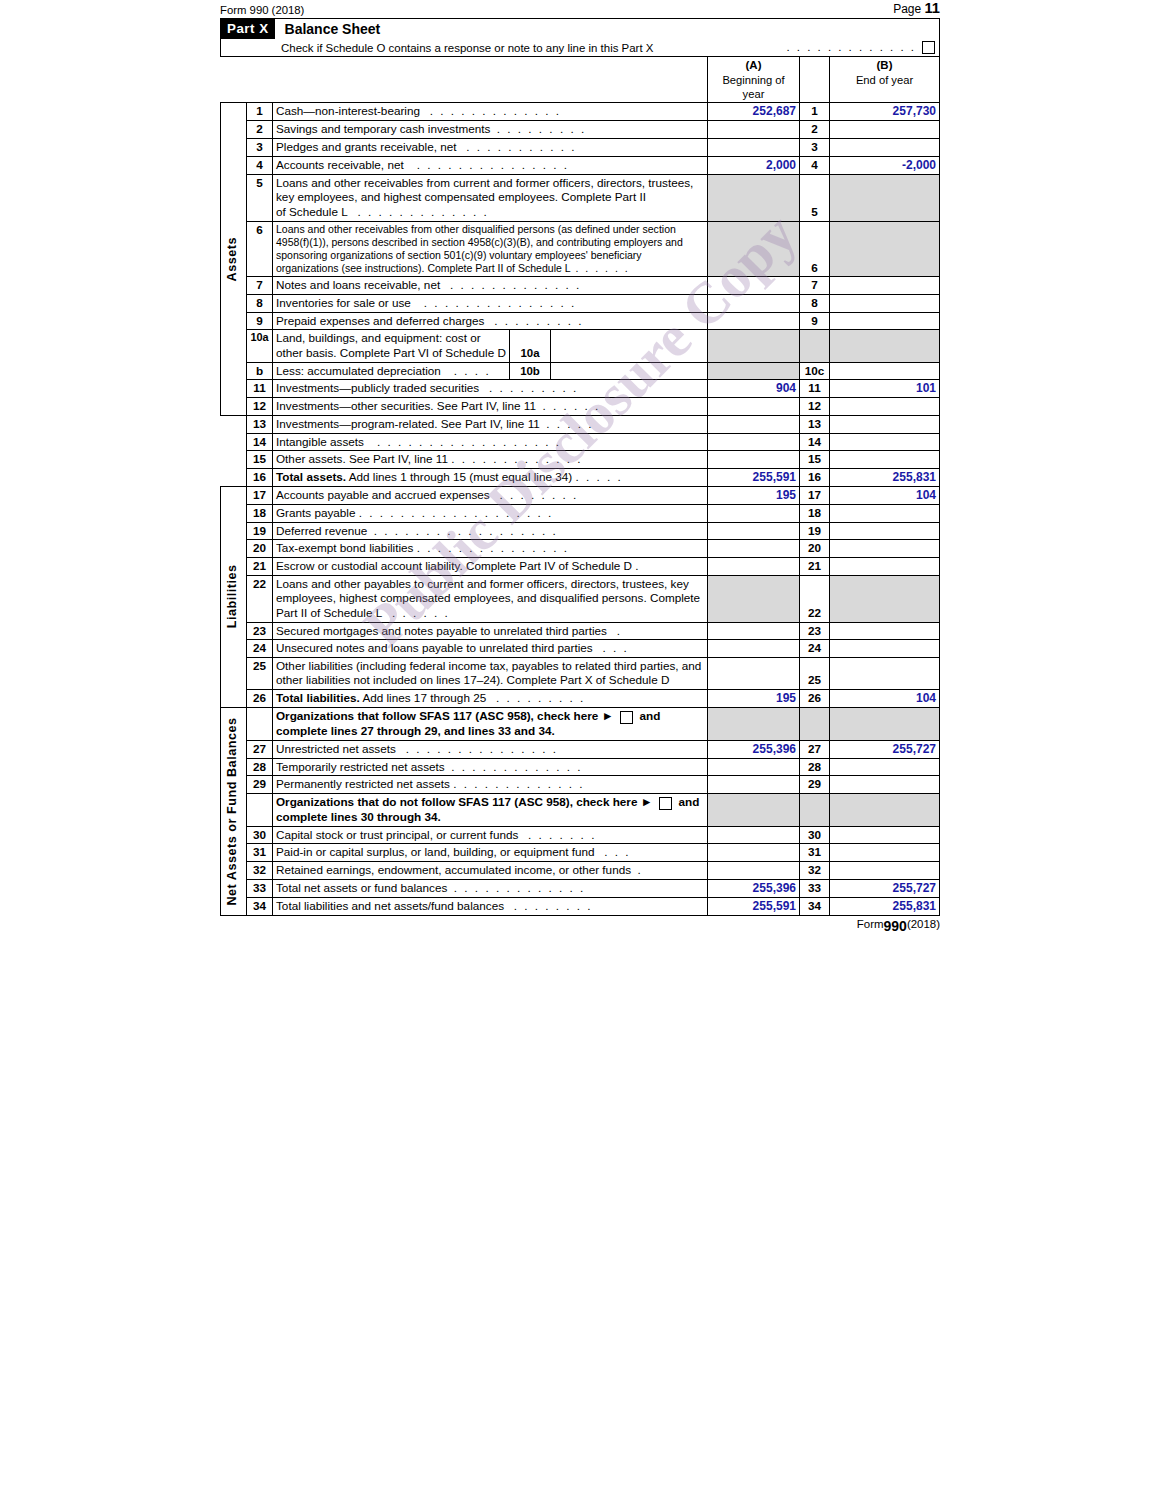Public Disclosure Copy
Form 990 (2018)
Page 11
Part X
Balance Sheet
Check if Schedule O contains a response or note to any line in this Part X . . . . . . . . . . . . .
| | | | (A) Beginning of year | | (B) End of year |
| Assets | 1 | Cash—non-interest-bearing . . . . . . . . . . . . . | 252,687 | 1 | 257,730 |
| 2 | Savings and temporary cash investments . . . . . . . . . | | 2 | |
| 3 | Pledges and grants receivable, net . . . . . . . . . . . | | 3 | |
| 4 | Accounts receivable, net . . . . . . . . . . . . . . . | 2,000 | 4 | -2,000 |
| 5 | Loans and other receivables from current and former officers, directors, trustees, key employees, and highest compensated employees. Complete Part II of Schedule L . . . . . . . . . . . . . | | 5 | |
| 6 | Loans and other receivables from other disqualified persons (as defined under section 4958(f)(1)), persons described in section 4958(c)(3)(B), and contributing employers and sponsoring organizations of section 501(c)(9) voluntary employees' beneficiary organizations (see instructions). Complete Part II of Schedule L . . . . . . | | 6 | |
| 7 | Notes and loans receivable, net . . . . . . . . . . . . . | | 7 | |
| 8 | Inventories for sale or use . . . . . . . . . . . . . . . | | 8 | |
| 9 | Prepaid expenses and deferred charges . . . . . . . . . | | 9 | |
| 10a | / Land, buildings, and equipment: cost or other basis. Complete Part VI of Schedule D / 10a / / | | | |
| b | / Less: accumulated depreciation . . . . / 10b / / | | 10c | |
| 11 | Investments—publicly traded securities . . . . . . . . . | 904 | 11 | 101 |
| 12 | Investments—other securities. See Part IV, line 11 . . . . . . | | 12 | |
| | 13 | Investments—program-related. See Part IV, line 11 . . . . . | | 13 | |
| | 14 | Intangible assets . . . . . . . . . . . . . . . . . . | | 14 | |
| | 15 | Other assets. See Part IV, line 11 . . . . . . . . . . . . . | | 15 | |
| | 16 | Total assets. Add lines 1 through 15 (must equal line 34) . . . . . | 255,591 | 16 | 255,831 |
| Liabilities | 17 | Accounts payable and accrued expenses . . . . . . . . | 195 | 17 | 104 |
| 18 | Grants payable . . . . . . . . . . . . . . . . . . . | | 18 | |
| 19 | Deferred revenue . . . . . . . . . . . . . . . . . . | | 19 | |
| 20 | Tax-exempt bond liabilities . . . . . . . . . . . . . . . | | 20 | |
| 21 | Escrow or custodial account liability. Complete Part IV of Schedule D . | | 21 | |
| 22 | Loans and other payables to current and former officers, directors, trustees, key employees, highest compensated employees, and disqualified persons. Complete Part II of Schedule L . . . . . . | | 22 | |
| 23 | Secured mortgages and notes payable to unrelated third parties . | | 23 | |
| 24 | Unsecured notes and loans payable to unrelated third parties . . . | | 24 | |
| 25 | Other liabilities (including federal income tax, payables to related third parties, and other liabilities not included on lines 17–24). Complete Part X of Schedule D | | 25 | |
| 26 | Total liabilities. Add lines 17 through 25 . . . . . . . . . | 195 | 26 | 104 |
| Net Assets or Fund Balances | | Organizations that follow SFAS 117 (ASC 958), check here ► and complete lines 27 through 29, and lines 33 and 34. | | | |
| 27 | Unrestricted net assets . . . . . . . . . . . . . . . | 255,396 | 27 | 255,727 |
| 28 | Temporarily restricted net assets . . . . . . . . . . . . . | | 28 | |
| 29 | Permanently restricted net assets . . . . . . . . . . . . . | | 29 | |
| | Organizations that do not follow SFAS 117 (ASC 958), check here ► and complete lines 30 through 34. | | | |
| 30 | Capital stock or trust principal, or current funds . . . . . . . | | 30 | |
| 31 | Paid-in or capital surplus, or land, building, or equipment fund . . . | | 31 | |
| 32 | Retained earnings, endowment, accumulated income, or other funds . | | 32 | |
| 33 | Total net assets or fund balances . . . . . . . . . . . . . | 255,396 | 33 | 255,727 |
| 34 | Total liabilities and net assets/fund balances . . . . . . . . | 255,591 | 34 | 255,831 |
Form 990 (2018)